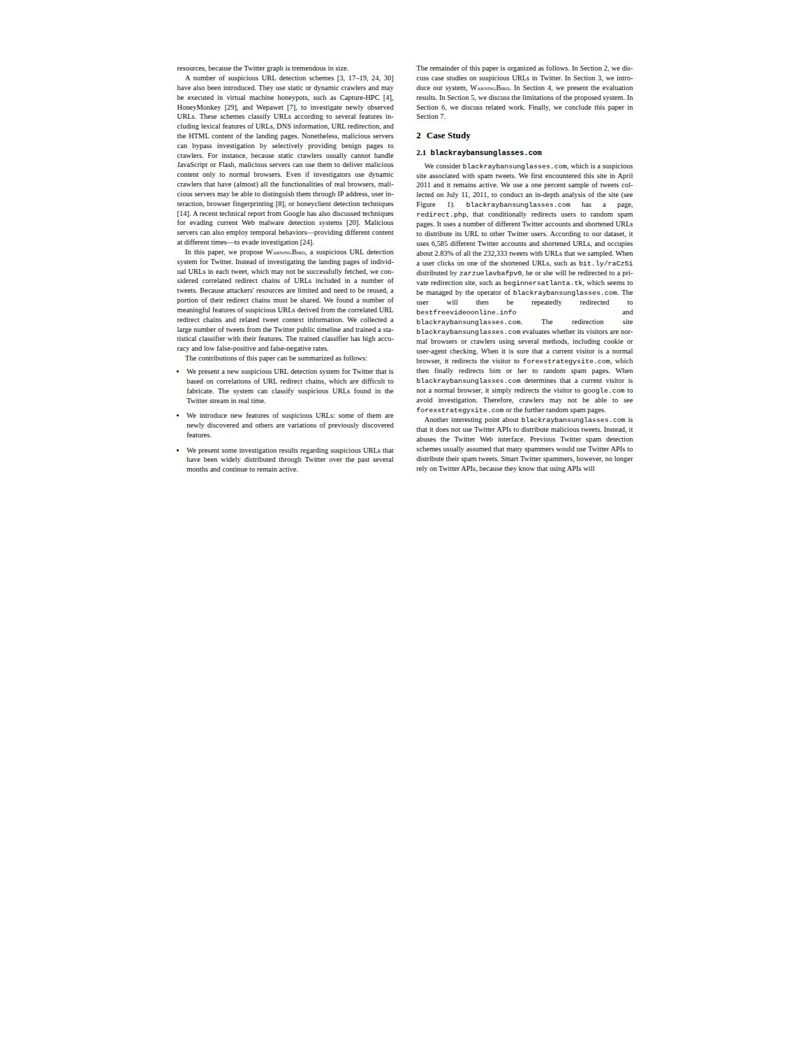resources, because the Twitter graph is tremendous in size.
A number of suspicious URL detection schemes [3, 17–19, 24, 30] have also been introduced. They use static or dynamic crawlers and may be executed in virtual machine honeypots, such as Capture-HPC [4], HoneyMonkey [29], and Wepawet [7], to investigate newly observed URLs. These schemes classify URLs according to several features including lexical features of URLs, DNS information, URL redirection, and the HTML content of the landing pages. Nonetheless, malicious servers can bypass investigation by selectively providing benign pages to crawlers. For instance, because static crawlers usually cannot handle JavaScript or Flash, malicious servers can use them to deliver malicious content only to normal browsers. Even if investigators use dynamic crawlers that have (almost) all the functionalities of real browsers, malicious servers may be able to distinguish them through IP address, user interaction, browser fingerprinting [8], or honeyclient detection techniques [14]. A recent technical report from Google has also discussed techniques for evading current Web malware detection systems [20]. Malicious servers can also employ temporal behaviors—providing different content at different times—to evade investigation [24].
In this paper, we propose Warning Bird, a suspicious URL detection system for Twitter. Instead of investigating the landing pages of individual URLs in each tweet, which may not be successfully fetched, we considered correlated redirect chains of URLs included in a number of tweets. Because attackers' resources are limited and need to be reused, a portion of their redirect chains must be shared. We found a number of meaningful features of suspicious URLs derived from the correlated URL redirect chains and related tweet context information. We collected a large number of tweets from the Twitter public timeline and trained a statistical classifier with their features. The trained classifier has high accuracy and low false-positive and false-negative rates.
The contributions of this paper can be summarized as follows:
We present a new suspicious URL detection system for Twitter that is based on correlations of URL redirect chains, which are difficult to fabricate. The system can classify suspicious URLs found in the Twitter stream in real time.
We introduce new features of suspicious URLs: some of them are newly discovered and others are variations of previously discovered features.
We present some investigation results regarding suspicious URLs that have been widely distributed through Twitter over the past several months and continue to remain active.
The remainder of this paper is organized as follows. In Section 2, we discuss case studies on suspicious URLs in Twitter. In Section 3, we introduce our system, Warning Bird. In Section 4, we present the evaluation results. In Section 5, we discuss the limitations of the proposed system. In Section 6, we discuss related work. Finally, we conclude this paper in Section 7.
2 Case Study
2.1 blackraybansunglasses.com
We consider blackraybansunglasses.com, which is a suspicious site associated with spam tweets. We first encountered this site in April 2011 and it remains active. We use a one percent sample of tweets collected on July 11, 2011, to conduct an in-depth analysis of the site (see Figure 1). blackraybansunglasses.com has a page, redirect.php, that conditionally redirects users to random spam pages. It uses a number of different Twitter accounts and shortened URLs to distribute its URL to other Twitter users. According to our dataset, it uses 6,585 different Twitter accounts and shortened URLs, and occupies about 2.83% of all the 232,333 tweets with URLs that we sampled. When a user clicks on one of the shortened URLs, such as bit.ly/raCz5i distributed by zarzuelavbafpv0, he or she will be redirected to a private redirection site, such as beginnersatlanta.tk, which seems to be managed by the operator of blackraybansunglasses.com. The user will then be repeatedly redirected to bestfreevideoonline.info and blackraybansunglasses.com. The redirection site blackraybansunglasses.com evaluates whether its visitors are normal browsers or crawlers using several methods, including cookie or user-agent checking. When it is sure that a current visitor is a normal browser, it redirects the visitor to forexstrategysite.com, which then finally redirects him or her to random spam pages. When blackraybansunglasses.com determines that a current visitor is not a normal browser, it simply redirects the visitor to google.com to avoid investigation. Therefore, crawlers may not be able to see forexstrategysite.com or the further random spam pages.
Another interesting point about blackraybansunglasses.com is that it does not use Twitter APIs to distribute malicious tweets. Instead, it abuses the Twitter Web interface. Previous Twitter spam detection schemes usually assumed that many spammers would use Twitter APIs to distribute their spam tweets. Smart Twitter spammers, however, no longer rely on Twitter APIs, because they know that using APIs will